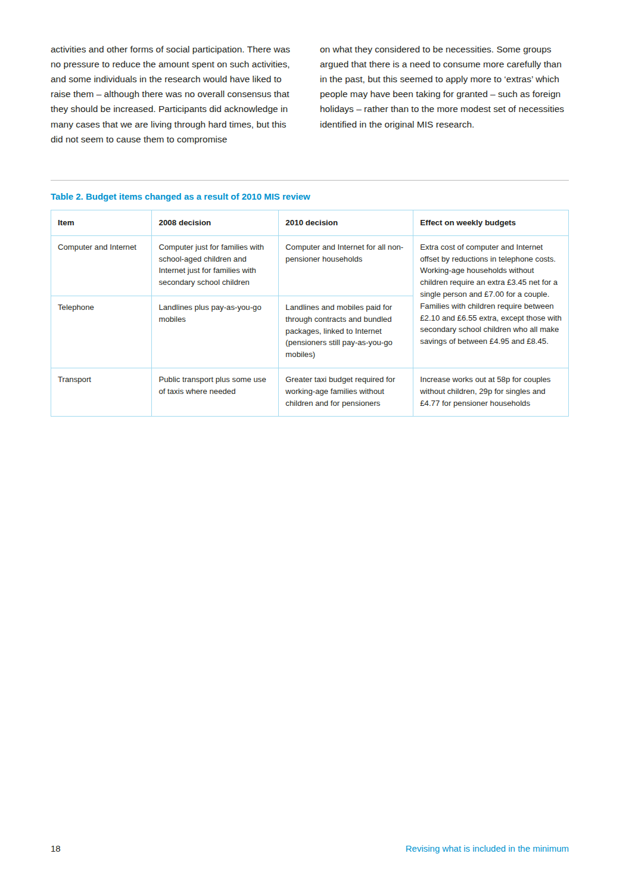activities and other forms of social participation. There was no pressure to reduce the amount spent on such activities, and some individuals in the research would have liked to raise them – although there was no overall consensus that they should be increased. Participants did acknowledge in many cases that we are living through hard times, but this did not seem to cause them to compromise
on what they considered to be necessities. Some groups argued that there is a need to consume more carefully than in the past, but this seemed to apply more to ‘extras’ which people may have been taking for granted – such as foreign holidays – rather than to the more modest set of necessities identified in the original MIS research.
Table 2. Budget items changed as a result of 2010 MIS review
| Item | 2008 decision | 2010 decision | Effect on weekly budgets |
| --- | --- | --- | --- |
| Computer and Internet | Computer just for families with school-aged children and Internet just for families with secondary school children | Computer and Internet for all non-pensioner households | Extra cost of computer and Internet offset by reductions in telephone costs. Working-age households without children require an extra £3.45 net for a single person and £7.00 for a couple. Families with children require between £2.10 and £6.55 extra, except those with secondary school children who all make savings of between £4.95 and £8.45. |
| Telephone | Landlines plus pay-as-you-go mobiles | Landlines and mobiles paid for through contracts and bundled packages, linked to Internet (pensioners still pay-as-you-go mobiles) |
| Transport | Public transport plus some use of taxis where needed | Greater taxi budget required for working-age families without children and for pensioners | Increase works out at 58p for couples without children, 29p for singles and £4.77 for pensioner households |
18
Revising what is included in the minimum